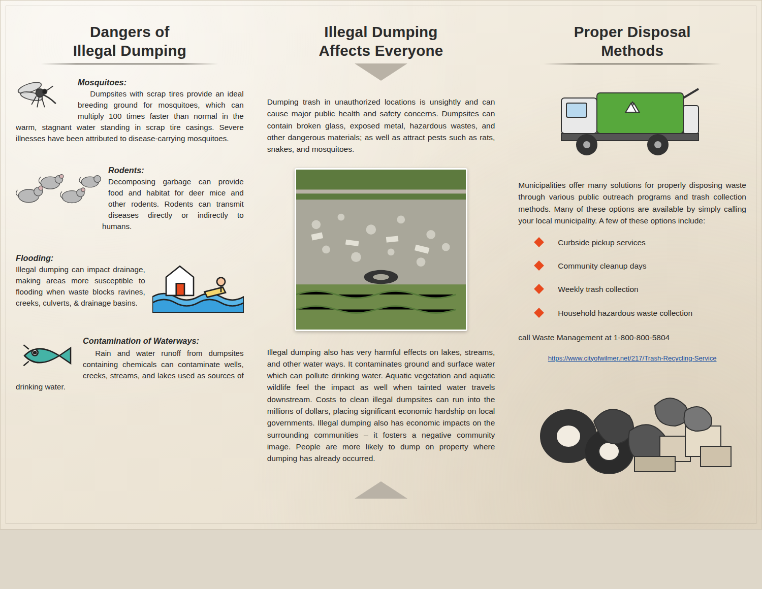Dangers of
Illegal Dumping
Mosquitoes:
Dumpsites with scrap tires provide an ideal breeding ground for mosquitoes, which can multiply 100 times faster than normal in the warm, stagnant water standing in scrap tire casings. Severe illnesses have been attributed to disease-carrying mosquitoes.
Rodents:
Decomposing garbage can provide food and habitat for deer mice and other rodents. Rodents can transmit diseases directly or indirectly to humans.
Flooding:
Illegal dumping can impact drainage, making areas more susceptible to flooding when waste blocks ravines, creeks, culverts, & drainage basins.
Contamination of Waterways:
Rain and water runoff from dumpsites containing chemicals can contaminate wells, creeks, streams, and lakes used as sources of drinking water.
Illegal Dumping
Affects Everyone
Dumping trash in unauthorized locations is unsightly and can cause major public health and safety concerns. Dumpsites can contain broken glass, exposed metal, hazardous wastes, and other dangerous materials; as well as attract pests such as rats, snakes, and mosquitoes.
Illegal dumping also has very harmful effects on lakes, streams, and other water ways. It contaminates ground and surface water which can pollute drinking water. Aquatic vegetation and aquatic wildlife feel the impact as well when tainted water travels downstream. Costs to clean illegal dumpsites can run into the millions of dollars, placing significant economic hardship on local governments. Illegal dumping also has economic impacts on the surrounding communities – it fosters a negative community image. People are more likely to dump on property where dumping has already occurred.
Proper Disposal
Methods
Municipalities offer many solutions for properly disposing waste through various public outreach programs and trash collection methods. Many of these options are available by simply calling your local municipality. A few of these options include:
Curbside pickup services
Community cleanup days
Weekly trash collection
Household hazardous waste collection
call Waste Management at 1-800-800-5804
https://www.cityofwilmer.net/217/Trash-Recycling-Service